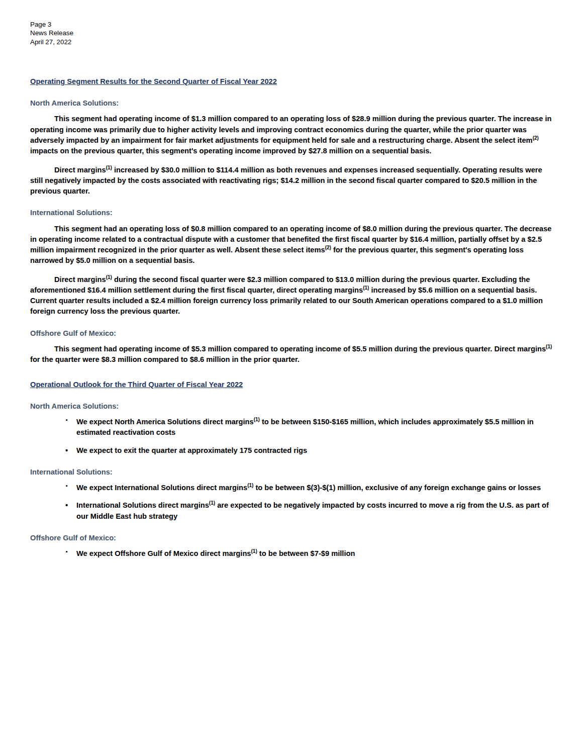Page 3
News Release
April 27, 2022
Operating Segment Results for the Second Quarter of Fiscal Year 2022
North America Solutions:
This segment had operating income of $1.3 million compared to an operating loss of $28.9 million during the previous quarter. The increase in operating income was primarily due to higher activity levels and improving contract economics during the quarter, while the prior quarter was adversely impacted by an impairment for fair market adjustments for equipment held for sale and a restructuring charge. Absent the select item(2) impacts on the previous quarter, this segment's operating income improved by $27.8 million on a sequential basis.
Direct margins(1) increased by $30.0 million to $114.4 million as both revenues and expenses increased sequentially. Operating results were still negatively impacted by the costs associated with reactivating rigs; $14.2 million in the second fiscal quarter compared to $20.5 million in the previous quarter.
International Solutions:
This segment had an operating loss of $0.8 million compared to an operating income of $8.0 million during the previous quarter. The decrease in operating income related to a contractual dispute with a customer that benefited the first fiscal quarter by $16.4 million, partially offset by a $2.5 million impairment recognized in the prior quarter as well. Absent these select items(2) for the previous quarter, this segment's operating loss narrowed by $5.0 million on a sequential basis.
Direct margins(1) during the second fiscal quarter were $2.3 million compared to $13.0 million during the previous quarter. Excluding the aforementioned $16.4 million settlement during the first fiscal quarter, direct operating margins(1) increased by $5.6 million on a sequential basis. Current quarter results included a $2.4 million foreign currency loss primarily related to our South American operations compared to a $1.0 million foreign currency loss the previous quarter.
Offshore Gulf of Mexico:
This segment had operating income of $5.3 million compared to operating income of $5.5 million during the previous quarter. Direct margins(1) for the quarter were $8.3 million compared to $8.6 million in the prior quarter.
Operational Outlook for the Third Quarter of Fiscal Year 2022
North America Solutions:
We expect North America Solutions direct margins(1) to be between $150-$165 million, which includes approximately $5.5 million in estimated reactivation costs
We expect to exit the quarter at approximately 175 contracted rigs
International Solutions:
We expect International Solutions direct margins(1) to be between $(3)-$(1) million, exclusive of any foreign exchange gains or losses
International Solutions direct margins(1) are expected to be negatively impacted by costs incurred to move a rig from the U.S. as part of our Middle East hub strategy
Offshore Gulf of Mexico:
We expect Offshore Gulf of Mexico direct margins(1) to be between $7-$9 million